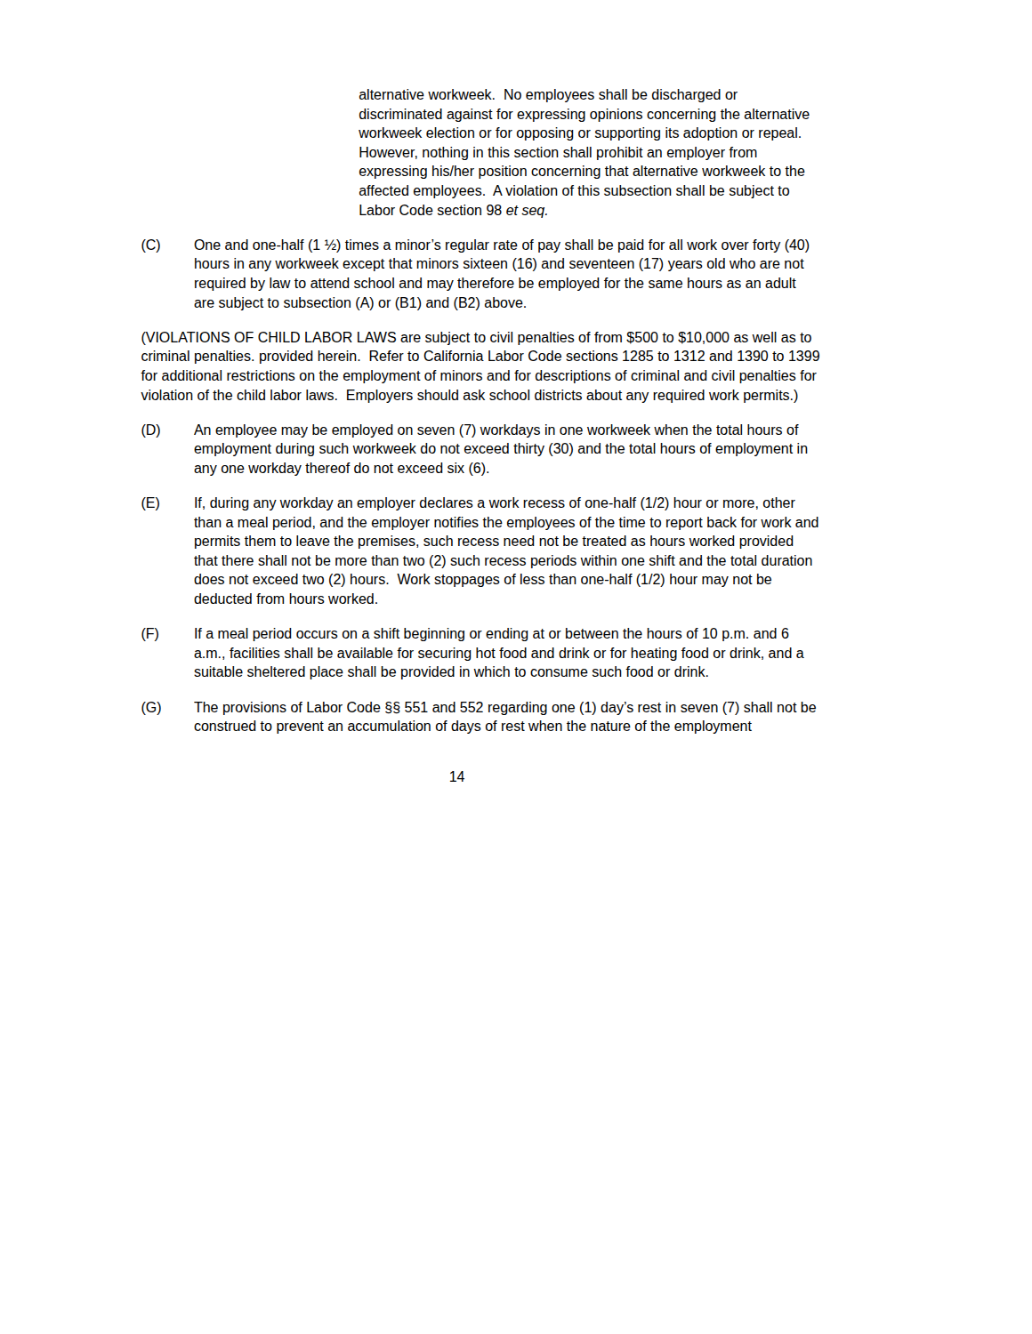alternative workweek. No employees shall be discharged or discriminated against for expressing opinions concerning the alternative workweek election or for opposing or supporting its adoption or repeal. However, nothing in this section shall prohibit an employer from expressing his/her position concerning that alternative workweek to the affected employees. A violation of this subsection shall be subject to Labor Code section 98 et seq.
(C)
One and one-half (1 ½) times a minor’s regular rate of pay shall be paid for all work over forty (40) hours in any workweek except that minors sixteen (16) and seventeen (17) years old who are not required by law to attend school and may therefore be employed for the same hours as an adult are subject to subsection (A) or (B1) and (B2) above.
(VIOLATIONS OF CHILD LABOR LAWS are subject to civil penalties of from $500 to $10,000 as well as to criminal penalties. provided herein. Refer to California Labor Code sections 1285 to 1312 and 1390 to 1399 for additional restrictions on the employment of minors and for descriptions of criminal and civil penalties for violation of the child labor laws. Employers should ask school districts about any required work permits.)
(D)
An employee may be employed on seven (7) workdays in one workweek when the total hours of employment during such workweek do not exceed thirty (30) and the total hours of employment in any one workday thereof do not exceed six (6).
(E)
If, during any workday an employer declares a work recess of one-half (1/2) hour or more, other than a meal period, and the employer notifies the employees of the time to report back for work and permits them to leave the premises, such recess need not be treated as hours worked provided that there shall not be more than two (2) such recess periods within one shift and the total duration does not exceed two (2) hours. Work stoppages of less than one-half (1/2) hour may not be deducted from hours worked.
(F)
If a meal period occurs on a shift beginning or ending at or between the hours of 10 p.m. and 6 a.m., facilities shall be available for securing hot food and drink or for heating food or drink, and a suitable sheltered place shall be provided in which to consume such food or drink.
(G)
The provisions of Labor Code §§ 551 and 552 regarding one (1) day’s rest in seven (7) shall not be construed to prevent an accumulation of days of rest when the nature of the employment
14